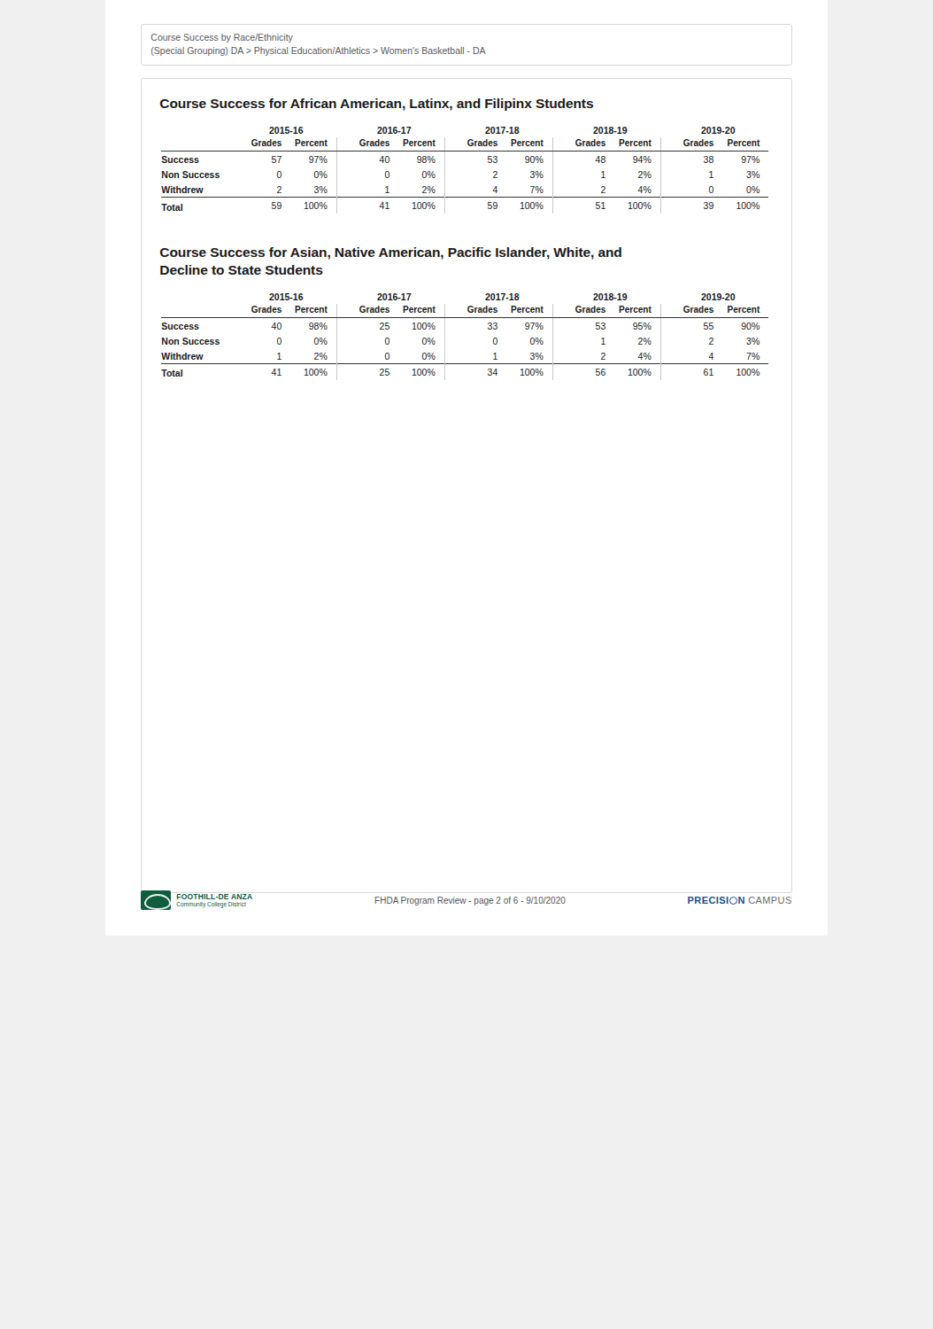Course Success by Race/Ethnicity
(Special Grouping) DA > Physical Education/Athletics > Women's Basketball - DA
Course Success for African American, Latinx, and Filipinx Students
| | 2015-16 | | 2016-17 | | 2017-18 | | 2018-19 | | 2019-20 |
| --- | --- | --- | --- | --- | --- | --- | --- | --- | --- |
| | Grades | Percent | | Grades | Percent | | Grades | Percent | | Grades | Percent | | Grades | Percent |
| Success | 57 | 97% | | 40 | 98% | | 53 | 90% | | 48 | 94% | | 38 | 97% |
| Non Success | 0 | 0% | | 0 | 0% | | 2 | 3% | | 1 | 2% | | 1 | 3% |
| Withdrew | 2 | 3% | | 1 | 2% | | 4 | 7% | | 2 | 4% | | 0 | 0% |
| Total | 59 | 100% | | 41 | 100% | | 59 | 100% | | 51 | 100% | | 39 | 100% |
Course Success for Asian, Native American, Pacific Islander, White, and
Decline to State Students
| | 2015-16 | | 2016-17 | | 2017-18 | | 2018-19 | | 2019-20 |
| --- | --- | --- | --- | --- | --- | --- | --- | --- | --- |
| | Grades | Percent | | Grades | Percent | | Grades | Percent | | Grades | Percent | | Grades | Percent |
| Success | 40 | 98% | | 25 | 100% | | 33 | 97% | | 53 | 95% | | 55 | 90% |
| Non Success | 0 | 0% | | 0 | 0% | | 0 | 0% | | 1 | 2% | | 2 | 3% |
| Withdrew | 1 | 2% | | 0 | 0% | | 1 | 3% | | 2 | 4% | | 4 | 7% |
| Total | 41 | 100% | | 25 | 100% | | 34 | 100% | | 56 | 100% | | 61 | 100% |
FOOTHILL-DE ANZA
Community College District
FHDA Program Review - page 2 of 6 - 9/10/2020
PRECISI N CAMPUS